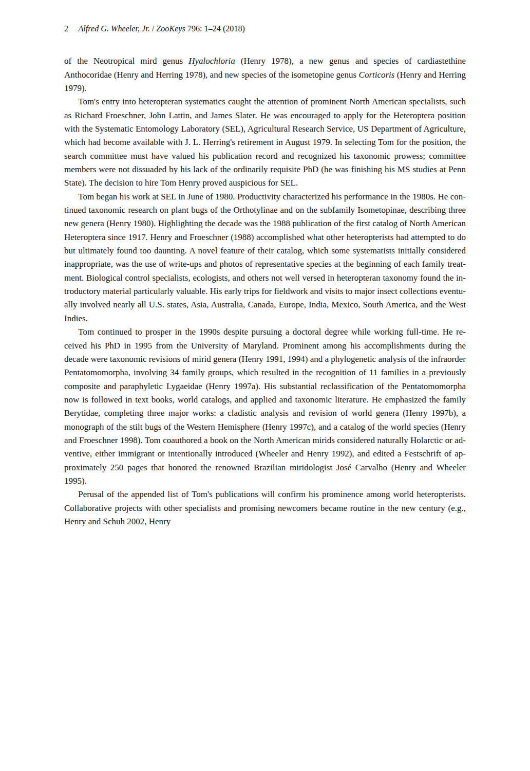2 Alfred G. Wheeler, Jr. / ZooKeys 796: 1–24 (2018)
of the Neotropical mird genus Hyalochloria (Henry 1978), a new genus and species of cardiastethine Anthocoridae (Henry and Herring 1978), and new species of the isometopine genus Corticoris (Henry and Herring 1979).
Tom's entry into heteropteran systematics caught the attention of prominent North American specialists, such as Richard Froeschner, John Lattin, and James Slater. He was encouraged to apply for the Heteroptera position with the Systematic Entomology Laboratory (SEL), Agricultural Research Service, US Department of Agriculture, which had become available with J. L. Herring's retirement in August 1979. In selecting Tom for the position, the search committee must have valued his publication record and recognized his taxonomic prowess; committee members were not dissuaded by his lack of the ordinarily requisite PhD (he was finishing his MS studies at Penn State). The decision to hire Tom Henry proved auspicious for SEL.
Tom began his work at SEL in June of 1980. Productivity characterized his performance in the 1980s. He continued taxonomic research on plant bugs of the Orthotylinae and on the subfamily Isometopinae, describing three new genera (Henry 1980). Highlighting the decade was the 1988 publication of the first catalog of North American Heteroptera since 1917. Henry and Froeschner (1988) accomplished what other heteropterists had attempted to do but ultimately found too daunting. A novel feature of their catalog, which some systematists initially considered inappropriate, was the use of write-ups and photos of representative species at the beginning of each family treatment. Biological control specialists, ecologists, and others not well versed in heteropteran taxonomy found the introductory material particularly valuable. His early trips for fieldwork and visits to major insect collections eventually involved nearly all U.S. states, Asia, Australia, Canada, Europe, India, Mexico, South America, and the West Indies.
Tom continued to prosper in the 1990s despite pursuing a doctoral degree while working full-time. He received his PhD in 1995 from the University of Maryland. Prominent among his accomplishments during the decade were taxonomic revisions of mirid genera (Henry 1991, 1994) and a phylogenetic analysis of the infraorder Pentatomomorpha, involving 34 family groups, which resulted in the recognition of 11 families in a previously composite and paraphyletic Lygaeidae (Henry 1997a). His substantial reclassification of the Pentatomomorpha now is followed in text books, world catalogs, and applied and taxonomic literature. He emphasized the family Berytidae, completing three major works: a cladistic analysis and revision of world genera (Henry 1997b), a monograph of the stilt bugs of the Western Hemisphere (Henry 1997c), and a catalog of the world species (Henry and Froeschner 1998). Tom coauthored a book on the North American mirids considered naturally Holarctic or adventive, either immigrant or intentionally introduced (Wheeler and Henry 1992), and edited a Festschrift of approximately 250 pages that honored the renowned Brazilian miridologist José Carvalho (Henry and Wheeler 1995).
Perusal of the appended list of Tom's publications will confirm his prominence among world heteropterists. Collaborative projects with other specialists and promising newcomers became routine in the new century (e.g., Henry and Schuh 2002, Henry